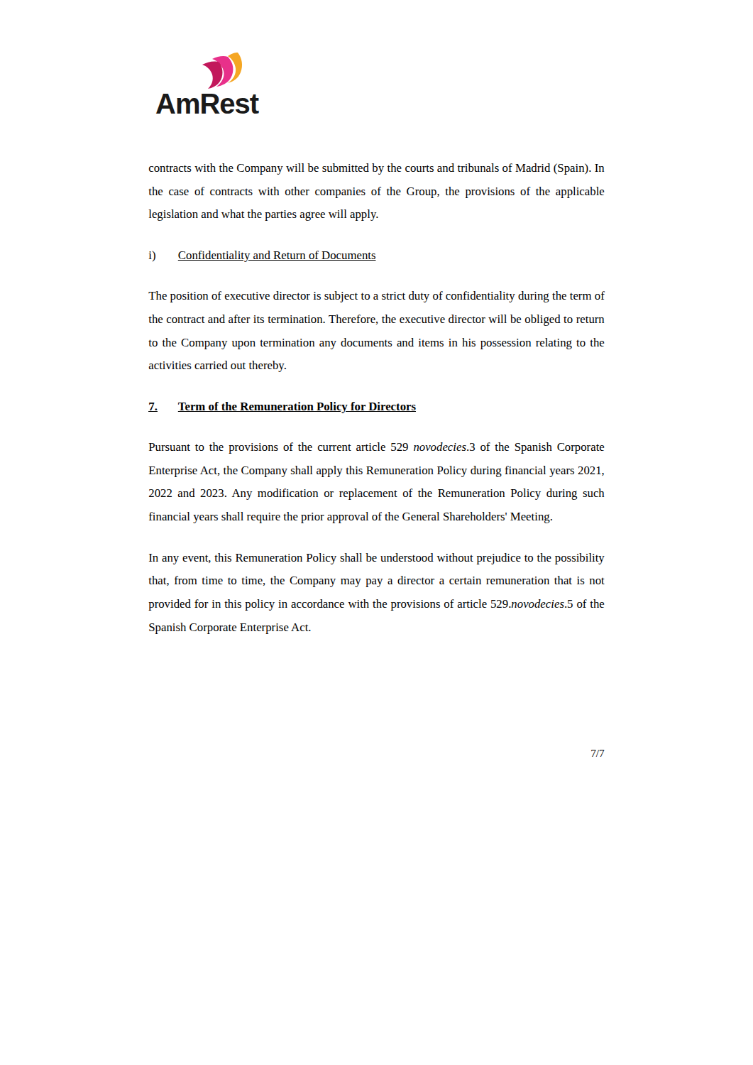AmRest
contracts with the Company will be submitted by the courts and tribunals of Madrid (Spain). In the case of contracts with other companies of the Group, the provisions of the applicable legislation and what the parties agree will apply.
i) Confidentiality and Return of Documents
The position of executive director is subject to a strict duty of confidentiality during the term of the contract and after its termination. Therefore, the executive director will be obliged to return to the Company upon termination any documents and items in his possession relating to the activities carried out thereby.
7. Term of the Remuneration Policy for Directors
Pursuant to the provisions of the current article 529 novodecies.3 of the Spanish Corporate Enterprise Act, the Company shall apply this Remuneration Policy during financial years 2021, 2022 and 2023. Any modification or replacement of the Remuneration Policy during such financial years shall require the prior approval of the General Shareholders' Meeting.
In any event, this Remuneration Policy shall be understood without prejudice to the possibility that, from time to time, the Company may pay a director a certain remuneration that is not provided for in this policy in accordance with the provisions of article 529.novodecies.5 of the Spanish Corporate Enterprise Act.
7/7